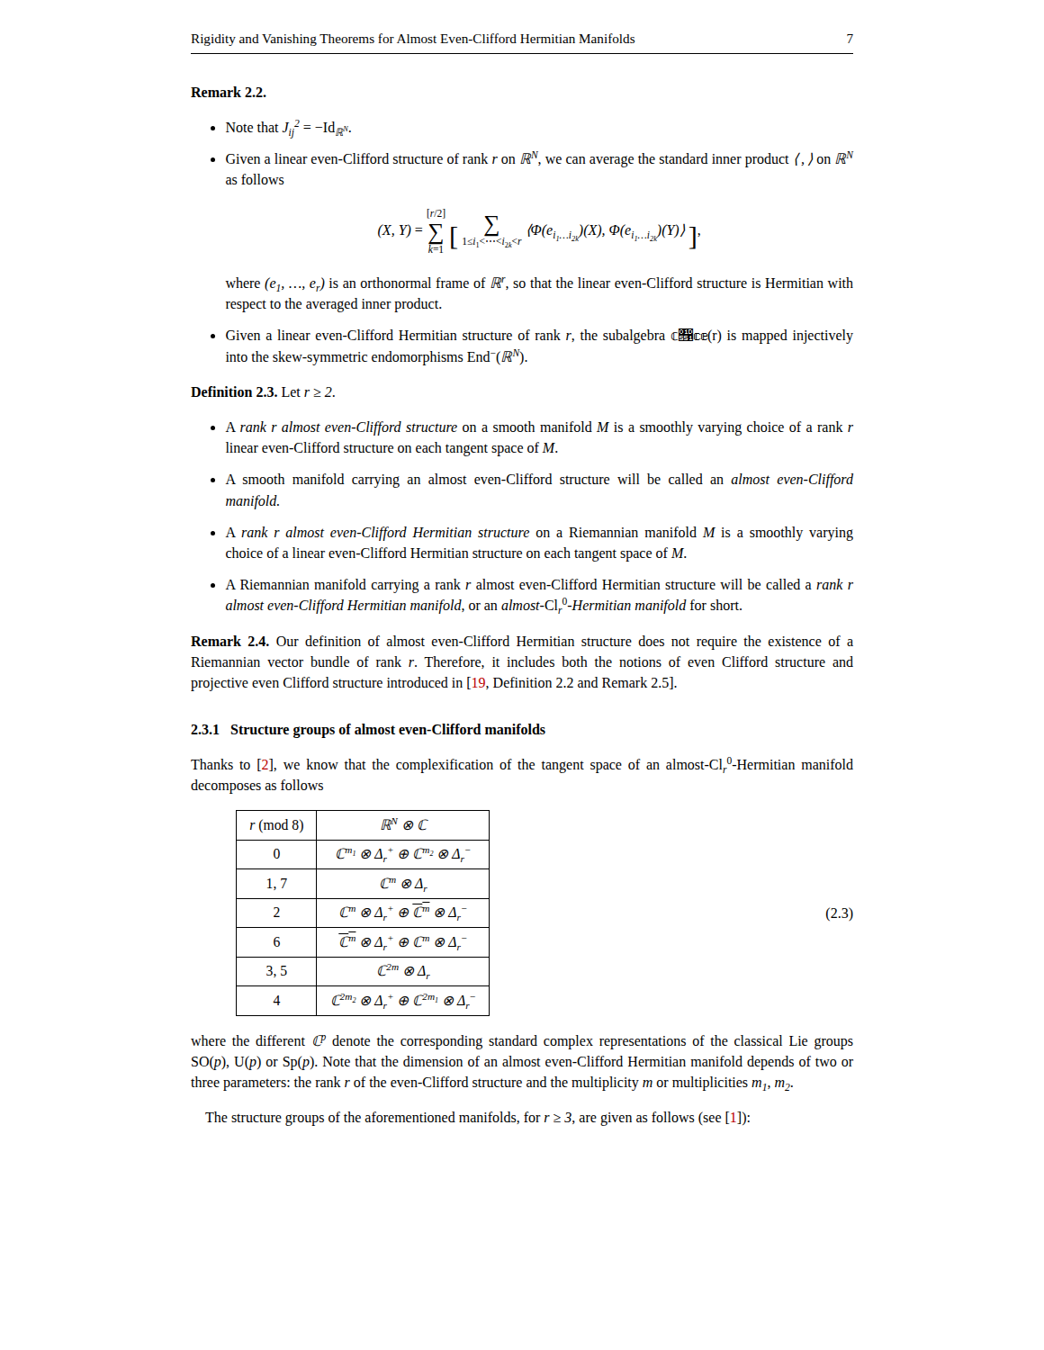Rigidity and Vanishing Theorems for Almost Even-Clifford Hermitian Manifolds 7
Remark 2.2.
Note that Jij2 = −IdℝN.
Given a linear even-Clifford structure of rank r on ℝN, we can average the standard inner product ⟨ , ⟩ on ℝN as follows
(X, Y) = [r/2] ∑ k=1 [ ∑ 1≤i1<⋯<i2k<r ⟨Φ(ei1…i2k)(X), Φ(ei1…i2k)(Y)⟩ ],
where (e1, …, er) is an orthonormal frame of ℝr, so that the linear even-Clifford structure is Hermitian with respect to the averaged inner product.
Given a linear even-Clifford Hermitian structure of rank r, the subalgebra 𝕔𝕑𝕔𝕖(r) is mapped injectively into the skew-symmetric endomorphisms End−(ℝN).
Definition 2.3. Let r ≥ 2.
A rank r almost even-Clifford structure on a smooth manifold M is a smoothly varying choice of a rank r linear even-Clifford structure on each tangent space of M.
A smooth manifold carrying an almost even-Clifford structure will be called an almost even-Clifford manifold.
A rank r almost even-Clifford Hermitian structure on a Riemannian manifold M is a smoothly varying choice of a linear even-Clifford Hermitian structure on each tangent space of M.
A Riemannian manifold carrying a rank r almost even-Clifford Hermitian structure will be called a rank r almost even-Clifford Hermitian manifold, or an almost-Clr0-Hermitian manifold for short.
Remark 2.4. Our definition of almost even-Clifford Hermitian structure does not require the existence of a Riemannian vector bundle of rank r. Therefore, it includes both the notions of even Clifford structure and projective even Clifford structure introduced in [19, Definition 2.2 and Remark 2.5].
2.3.1 Structure groups of almost even-Clifford manifolds
Thanks to [2], we know that the complexification of the tangent space of an almost-Clr0-Hermitian manifold decomposes as follows
| r (mod 8) | ℝ N ⊗ ℂ |
| 0 | ℂ m 1 ⊗ Δ r + ⊕ ℂ m 2 ⊗ Δ r − |
| 1, 7 | ℂ m ⊗ Δ r |
| 2 | ℂ m ⊗ Δ r + ⊕ ℂ m ⊗ Δ r − |
| 6 | ℂ m ⊗ Δ r + ⊕ ℂ m ⊗ Δ r − |
| 3, 5 | ℂ 2m ⊗ Δ r |
| 4 | ℂ 2m 2 ⊗ Δ r + ⊕ ℂ 2m 1 ⊗ Δ r − |
(2.3)
where the different ℂp denote the corresponding standard complex representations of the classical Lie groups SO(p), U(p) or Sp(p). Note that the dimension of an almost even-Clifford Hermitian manifold depends of two or three parameters: the rank r of the even-Clifford structure and the multiplicity m or multiplicities m1, m2.
The structure groups of the aforementioned manifolds, for r ≥ 3, are given as follows (see [1]):